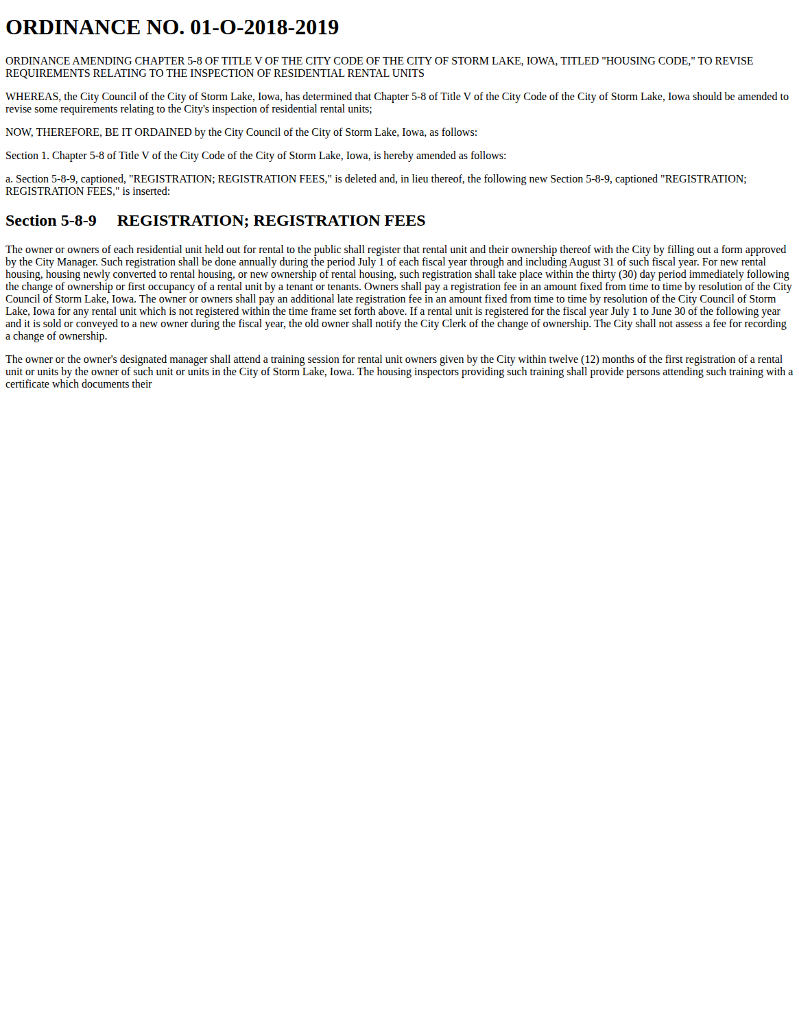ORDINANCE NO. 01-O-2018-2019
ORDINANCE AMENDING CHAPTER 5-8 OF TITLE V OF THE CITY CODE OF THE CITY OF STORM LAKE, IOWA, TITLED "HOUSING CODE," TO REVISE REQUIREMENTS RELATING TO THE INSPECTION OF RESIDENTIAL RENTAL UNITS
WHEREAS, the City Council of the City of Storm Lake, Iowa, has determined that Chapter 5-8 of Title V of the City Code of the City of Storm Lake, Iowa should be amended to revise some requirements relating to the City's inspection of residential rental units;
NOW, THEREFORE, BE IT ORDAINED by the City Council of the City of Storm Lake, Iowa, as follows:
Section 1. Chapter 5-8 of Title V of the City Code of the City of Storm Lake, Iowa, is hereby amended as follows:
a. Section 5-8-9, captioned, "REGISTRATION; REGISTRATION FEES," is deleted and, in lieu thereof, the following new Section 5-8-9, captioned "REGISTRATION; REGISTRATION FEES," is inserted:
Section 5-8-9 REGISTRATION; REGISTRATION FEES
The owner or owners of each residential unit held out for rental to the public shall register that rental unit and their ownership thereof with the City by filling out a form approved by the City Manager. Such registration shall be done annually during the period July 1 of each fiscal year through and including August 31 of such fiscal year. For new rental housing, housing newly converted to rental housing, or new ownership of rental housing, such registration shall take place within the thirty (30) day period immediately following the change of ownership or first occupancy of a rental unit by a tenant or tenants. Owners shall pay a registration fee in an amount fixed from time to time by resolution of the City Council of Storm Lake, Iowa. The owner or owners shall pay an additional late registration fee in an amount fixed from time to time by resolution of the City Council of Storm Lake, Iowa for any rental unit which is not registered within the time frame set forth above. If a rental unit is registered for the fiscal year July 1 to June 30 of the following year and it is sold or conveyed to a new owner during the fiscal year, the old owner shall notify the City Clerk of the change of ownership. The City shall not assess a fee for recording a change of ownership.
The owner or the owner's designated manager shall attend a training session for rental unit owners given by the City within twelve (12) months of the first registration of a rental unit or units by the owner of such unit or units in the City of Storm Lake, Iowa. The housing inspectors providing such training shall provide persons attending such training with a certificate which documents their